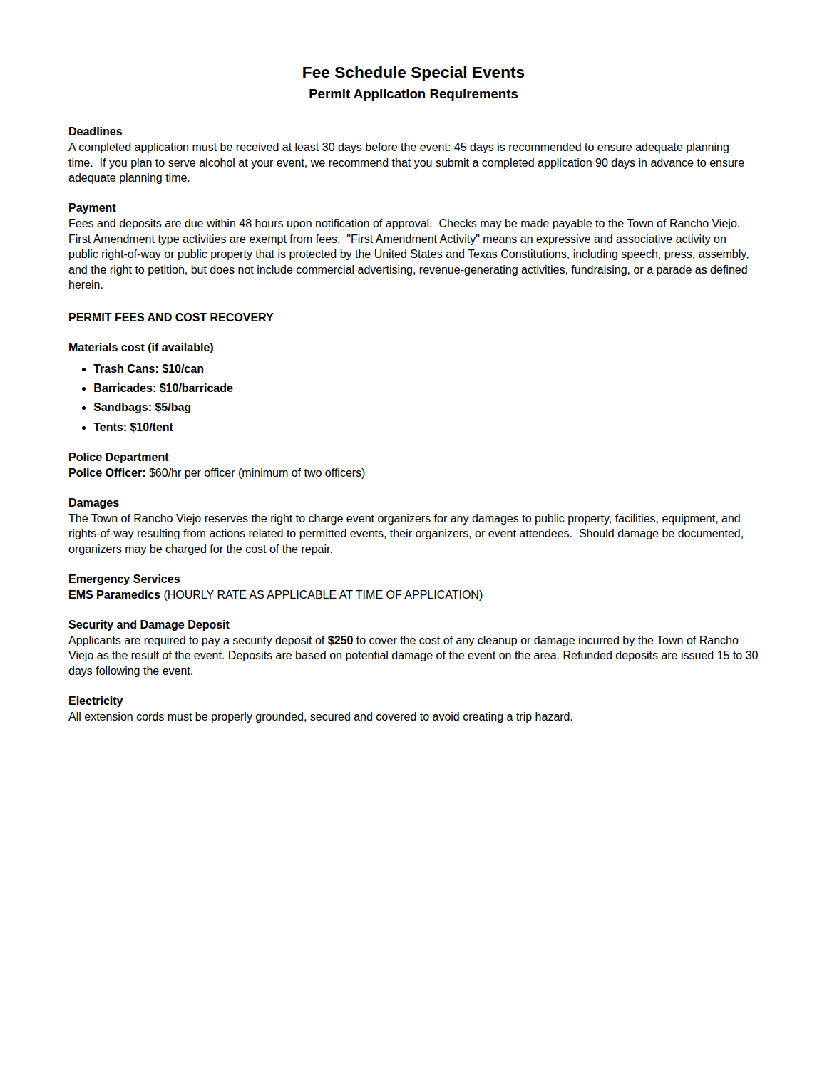Fee Schedule Special Events
Permit Application Requirements
Deadlines
A completed application must be received at least 30 days before the event: 45 days is recommended to ensure adequate planning time. If you plan to serve alcohol at your event, we recommend that you submit a completed application 90 days in advance to ensure adequate planning time.
Payment
Fees and deposits are due within 48 hours upon notification of approval. Checks may be made payable to the Town of Rancho Viejo. First Amendment type activities are exempt from fees. "First Amendment Activity" means an expressive and associative activity on public right-of-way or public property that is protected by the United States and Texas Constitutions, including speech, press, assembly, and the right to petition, but does not include commercial advertising, revenue-generating activities, fundraising, or a parade as defined herein.
PERMIT FEES AND COST RECOVERY
Materials cost (if available)
Trash Cans: $10/can
Barricades: $10/barricade
Sandbags: $5/bag
Tents: $10/tent
Police Department
Police Officer: $60/hr per officer (minimum of two officers)
Damages
The Town of Rancho Viejo reserves the right to charge event organizers for any damages to public property, facilities, equipment, and rights-of-way resulting from actions related to permitted events, their organizers, or event attendees. Should damage be documented, organizers may be charged for the cost of the repair.
Emergency Services
EMS Paramedics (HOURLY RATE AS APPLICABLE AT TIME OF APPLICATION)
Security and Damage Deposit
Applicants are required to pay a security deposit of $250 to cover the cost of any cleanup or damage incurred by the Town of Rancho Viejo as the result of the event. Deposits are based on potential damage of the event on the area. Refunded deposits are issued 15 to 30 days following the event.
Electricity
All extension cords must be properly grounded, secured and covered to avoid creating a trip hazard.